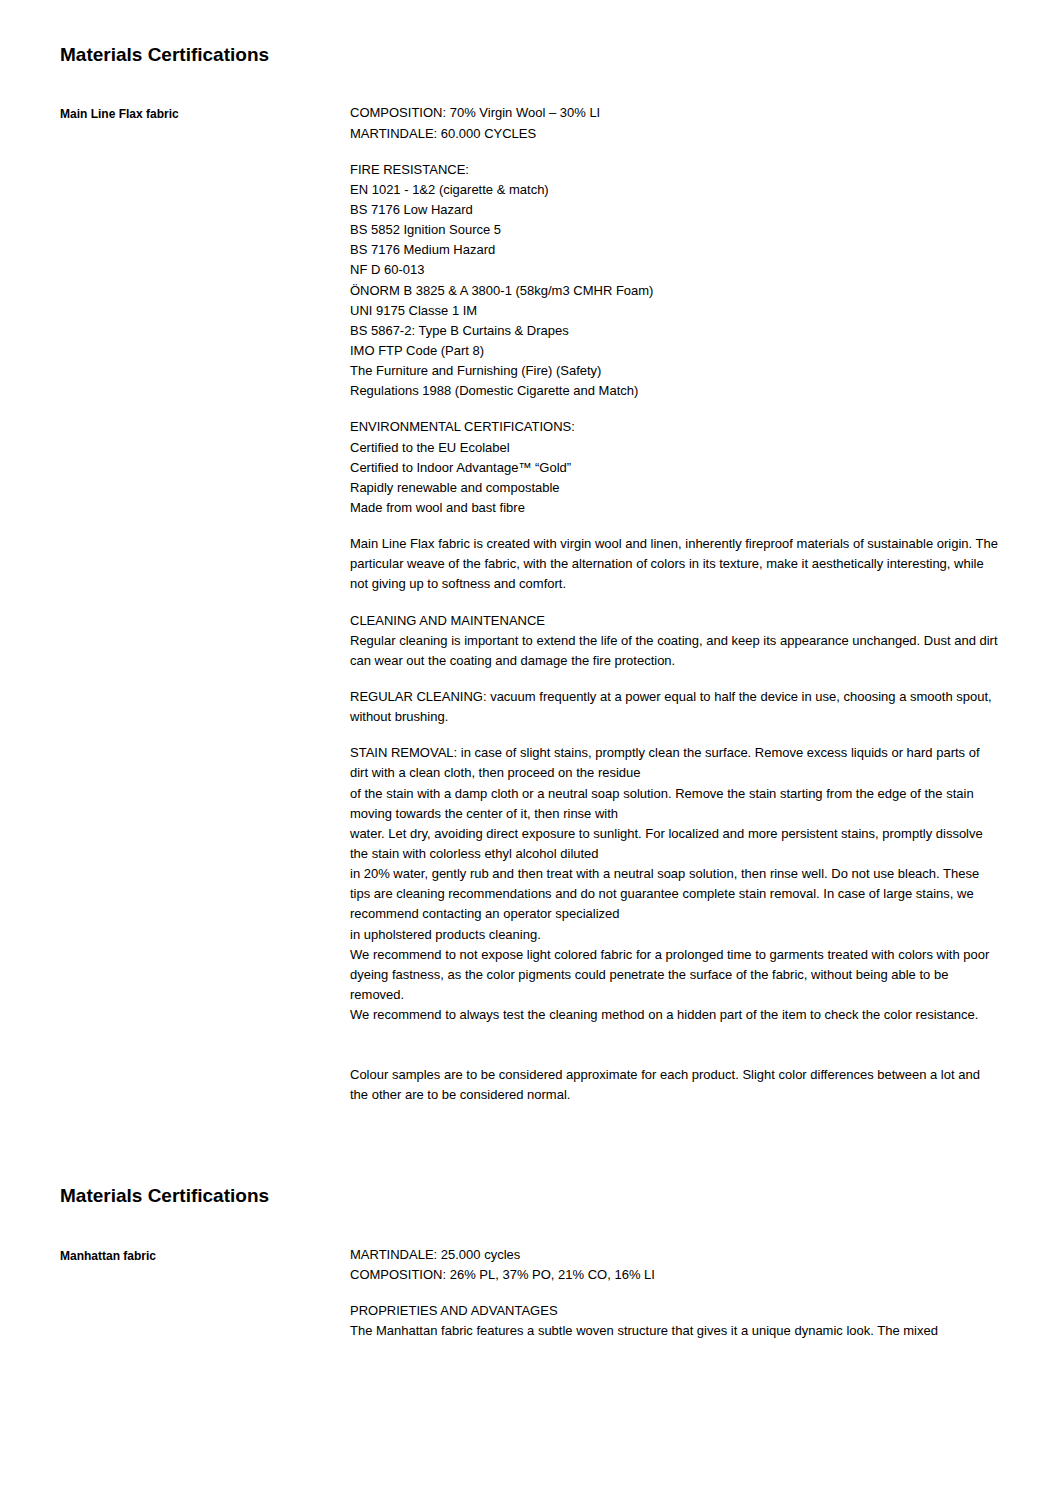Materials Certifications
Main Line Flax fabric
COMPOSITION: 70% Virgin Wool – 30% LI
MARTINDALE: 60.000 CYCLES
FIRE RESISTANCE:
EN 1021 - 1&2 (cigarette & match)
BS 7176 Low Hazard
BS 5852 Ignition Source 5
BS 7176 Medium Hazard
NF D 60-013
ÖNORM B 3825 & A 3800-1 (58kg/m3 CMHR Foam)
UNI 9175 Classe 1 IM
BS 5867-2: Type B Curtains & Drapes
IMO FTP Code (Part 8)
The Furniture and Furnishing (Fire) (Safety)
Regulations 1988 (Domestic Cigarette and Match)
ENVIRONMENTAL CERTIFICATIONS:
Certified to the EU Ecolabel
Certified to Indoor Advantage™ “Gold”
Rapidly renewable and compostable
Made from wool and bast fibre
Main Line Flax fabric is created with virgin wool and linen, inherently fireproof materials of sustainable origin. The particular weave of the fabric, with the alternation of colors in its texture, make it aesthetically interesting, while not giving up to softness and comfort.
CLEANING AND MAINTENANCE
Regular cleaning is important to extend the life of the coating, and keep its appearance unchanged. Dust and dirt can wear out the coating and damage the fire protection.
REGULAR CLEANING: vacuum frequently at a power equal to half the device in use, choosing a smooth spout, without brushing.
STAIN REMOVAL: in case of slight stains, promptly clean the surface. Remove excess liquids or hard parts of dirt with a clean cloth, then proceed on the residue
of the stain with a damp cloth or a neutral soap solution. Remove the stain starting from the edge of the stain moving towards the center of it, then rinse with
water. Let dry, avoiding direct exposure to sunlight. For localized and more persistent stains, promptly dissolve the stain with colorless ethyl alcohol diluted
in 20% water, gently rub and then treat with a neutral soap solution, then rinse well. Do not use bleach. These tips are cleaning recommendations and do not guarantee complete stain removal. In case of large stains, we recommend contacting an operator specialized
in upholstered products cleaning.
We recommend to not expose light colored fabric for a prolonged time to garments treated with colors with poor dyeing fastness, as the color pigments could penetrate the surface of the fabric, without being able to be removed.
We recommend to always test the cleaning method on a hidden part of the item to check the color resistance.
Colour samples are to be considered approximate for each product. Slight color differences between a lot and the other are to be considered normal.
Materials Certifications
Manhattan fabric
MARTINDALE: 25.000 cycles
COMPOSITION: 26% PL, 37% PO, 21% CO, 16% LI
PROPRIETIES AND ADVANTAGES
The Manhattan fabric features a subtle woven structure that gives it a unique dynamic look. The mixed